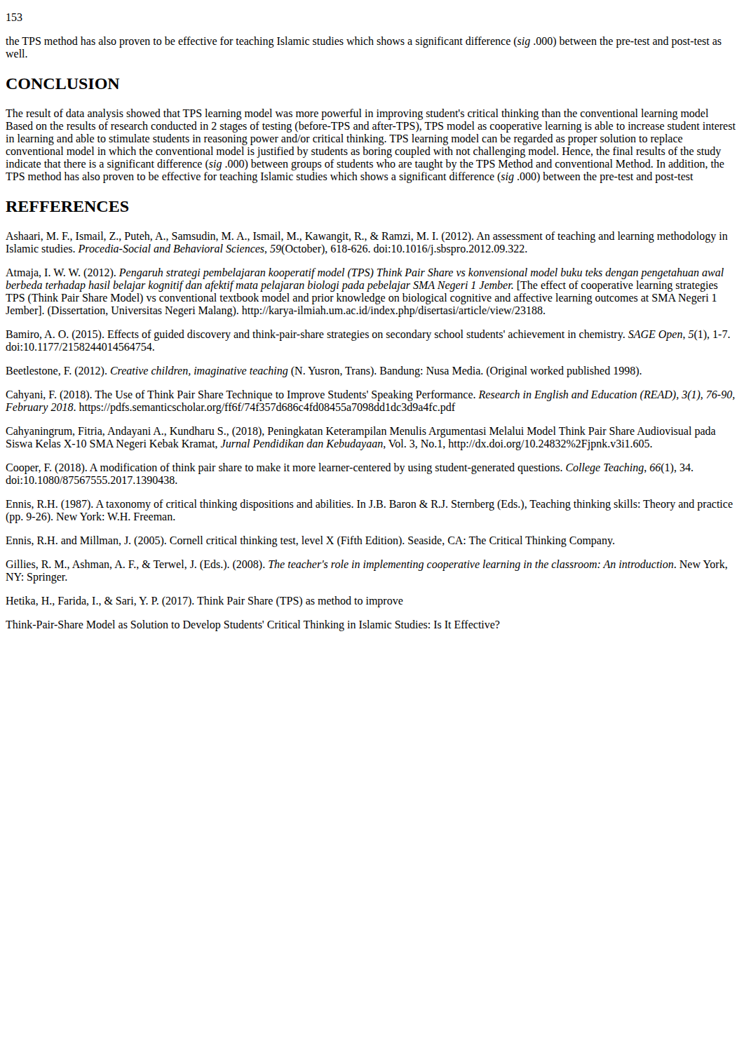153
the TPS method has also proven to be effective for teaching Islamic studies which shows a significant difference (sig .000) between the pre-test and post-test as well.
CONCLUSION
The result of data analysis showed that TPS learning model was more powerful in improving student's critical thinking than the conventional learning model Based on the results of research conducted in 2 stages of testing (before-TPS and after-TPS), TPS model as cooperative learning is able to increase student interest in learning and able to stimulate students in reasoning power and/or critical thinking. TPS learning model can be regarded as proper solution to replace conventional model in which the conventional model is justified by students as boring coupled with not challenging model. Hence, the final results of the study indicate that there is a significant difference (sig .000) between groups of students who are taught by the TPS Method and conventional Method. In addition, the TPS method has also proven to be effective for teaching Islamic studies which shows a significant difference (sig .000) between the pre-test and post-test
REFFERENCES
Ashaari, M. F., Ismail, Z., Puteh, A., Samsudin, M. A., Ismail, M., Kawangit, R., & Ramzi, M. I. (2012). An assessment of teaching and learning methodology in Islamic studies. Procedia-Social and Behavioral Sciences, 59(October), 618-626. doi:10.1016/j.sbspro.2012.09.322.
Atmaja, I. W. W. (2012). Pengaruh strategi pembelajaran kooperatif model (TPS) Think Pair Share vs konvensional model buku teks dengan pengetahuan awal berbeda terhadap hasil belajar kognitif dan afektif mata pelajaran biologi pada pebelajar SMA Negeri 1 Jember. [The effect of cooperative learning strategies TPS (Think Pair Share Model) vs conventional textbook model and prior knowledge on biological cognitive and affective learning outcomes at SMA Negeri 1 Jember]. (Dissertation, Universitas Negeri Malang). http://karya-ilmiah.um.ac.id/index.php/disertasi/article/view/23188.
Bamiro, A. O. (2015). Effects of guided discovery and think-pair-share strategies on secondary school students' achievement in chemistry. SAGE Open, 5(1), 1-7. doi:10.1177/2158244014564754.
Beetlestone, F. (2012). Creative children, imaginative teaching (N. Yusron, Trans). Bandung: Nusa Media. (Original worked published 1998).
Cahyani, F. (2018). The Use of Think Pair Share Technique to Improve Students' Speaking Performance. Research in English and Education (READ), 3(1), 76-90, February 2018. https://pdfs.semanticscholar.org/ff6f/74f357d686c4fd08455a7098dd1dc3d9a4fc.pdf
Cahyaningrum, Fitria, Andayani A., Kundharu S., (2018), Peningkatan Keterampilan Menulis Argumentasi Melalui Model Think Pair Share Audiovisual pada Siswa Kelas X-10 SMA Negeri Kebak Kramat, Jurnal Pendidikan dan Kebudayaan, Vol. 3, No.1, http://dx.doi.org/10.24832%2Fjpnk.v3i1.605.
Cooper, F. (2018). A modification of think pair share to make it more learner-centered by using student-generated questions. College Teaching, 66(1), 34. doi:10.1080/87567555.2017.1390438.
Ennis, R.H. (1987). A taxonomy of critical thinking dispositions and abilities. In J.B. Baron & R.J. Sternberg (Eds.), Teaching thinking skills: Theory and practice (pp. 9-26). New York: W.H. Freeman.
Ennis, R.H. and Millman, J. (2005). Cornell critical thinking test, level X (Fifth Edition). Seaside, CA: The Critical Thinking Company.
Gillies, R. M., Ashman, A. F., & Terwel, J. (Eds.). (2008). The teacher's role in implementing cooperative learning in the classroom: An introduction. New York, NY: Springer.
Hetika, H., Farida, I., & Sari, Y. P. (2017). Think Pair Share (TPS) as method to improve
Think-Pair-Share Model as Solution to Develop Students' Critical Thinking in Islamic Studies: Is It Effective?